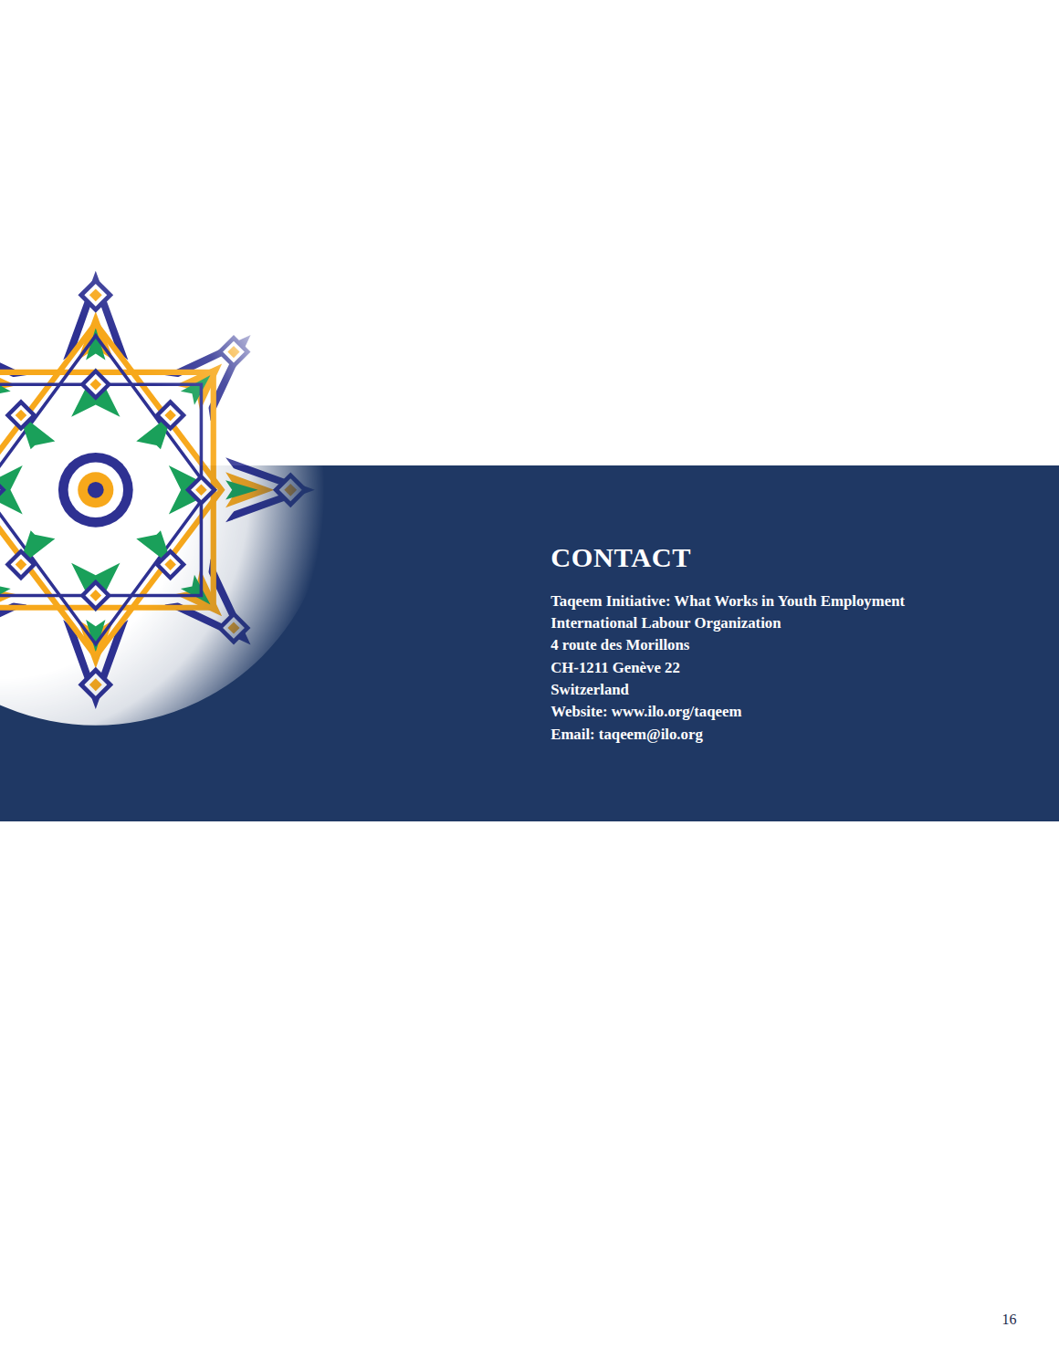CONTACT
Taqeem Initiative: What Works in Youth Employment
International Labour Organization
4 route des Morillons
CH-1211 Genève 22
Switzerland
Website: www.ilo.org/taqeem
Email: taqeem@ilo.org
16